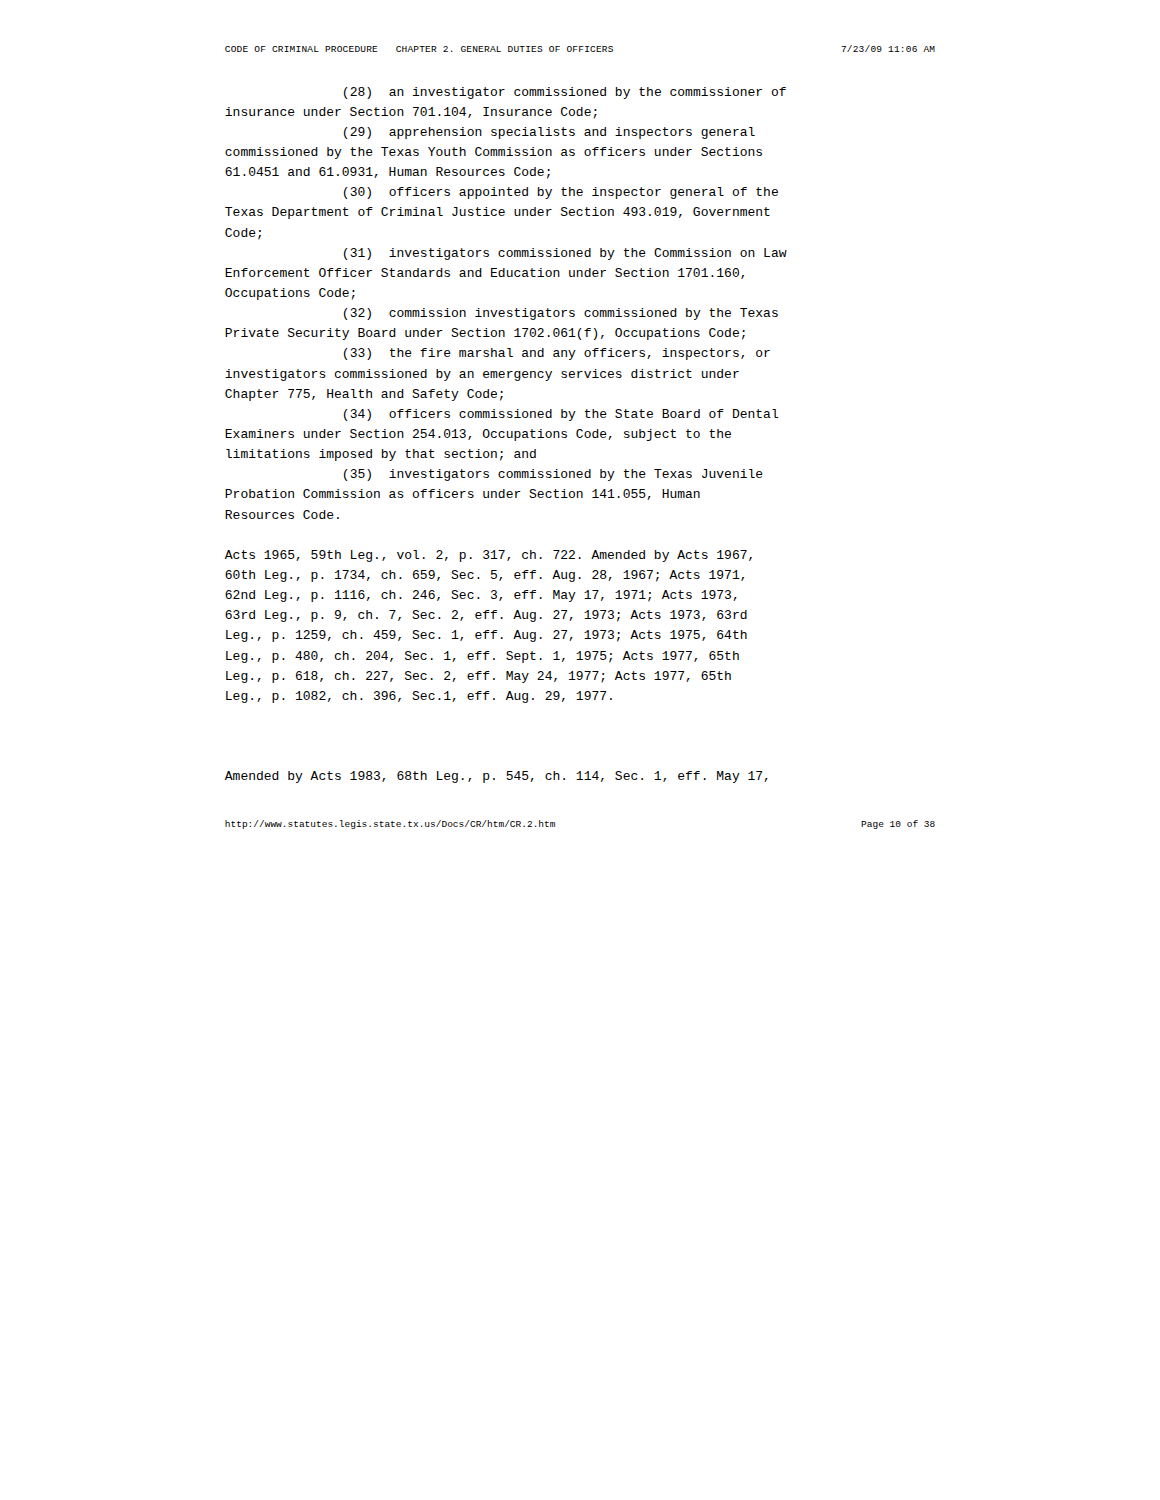CODE OF CRIMINAL PROCEDURE CHAPTER 2. GENERAL DUTIES OF OFFICERS
7/23/09 11:06 AM
(28) an investigator commissioned by the commissioner of
insurance under Section 701.104, Insurance Code;
(29) apprehension specialists and inspectors general
commissioned by the Texas Youth Commission as officers under Sections
61.0451 and 61.0931, Human Resources Code;
(30) officers appointed by the inspector general of the
Texas Department of Criminal Justice under Section 493.019, Government
Code;
(31) investigators commissioned by the Commission on Law
Enforcement Officer Standards and Education under Section 1701.160,
Occupations Code;
(32) commission investigators commissioned by the Texas
Private Security Board under Section 1702.061(f), Occupations Code;
(33) the fire marshal and any officers, inspectors, or
investigators commissioned by an emergency services district under
Chapter 775, Health and Safety Code;
(34) officers commissioned by the State Board of Dental
Examiners under Section 254.013, Occupations Code, subject to the
limitations imposed by that section; and
(35) investigators commissioned by the Texas Juvenile
Probation Commission as officers under Section 141.055, Human
Resources Code.
Acts 1965, 59th Leg., vol. 2, p. 317, ch. 722. Amended by Acts 1967,
60th Leg., p. 1734, ch. 659, Sec. 5, eff. Aug. 28, 1967; Acts 1971,
62nd Leg., p. 1116, ch. 246, Sec. 3, eff. May 17, 1971; Acts 1973,
63rd Leg., p. 9, ch. 7, Sec. 2, eff. Aug. 27, 1973; Acts 1973, 63rd
Leg., p. 1259, ch. 459, Sec. 1, eff. Aug. 27, 1973; Acts 1975, 64th
Leg., p. 480, ch. 204, Sec. 1, eff. Sept. 1, 1975; Acts 1977, 65th
Leg., p. 618, ch. 227, Sec. 2, eff. May 24, 1977; Acts 1977, 65th
Leg., p. 1082, ch. 396, Sec.1, eff. Aug. 29, 1977.
Amended by Acts 1983, 68th Leg., p. 545, ch. 114, Sec. 1, eff. May 17,
http://www.statutes.legis.state.tx.us/Docs/CR/htm/CR.2.htm
Page 10 of 38